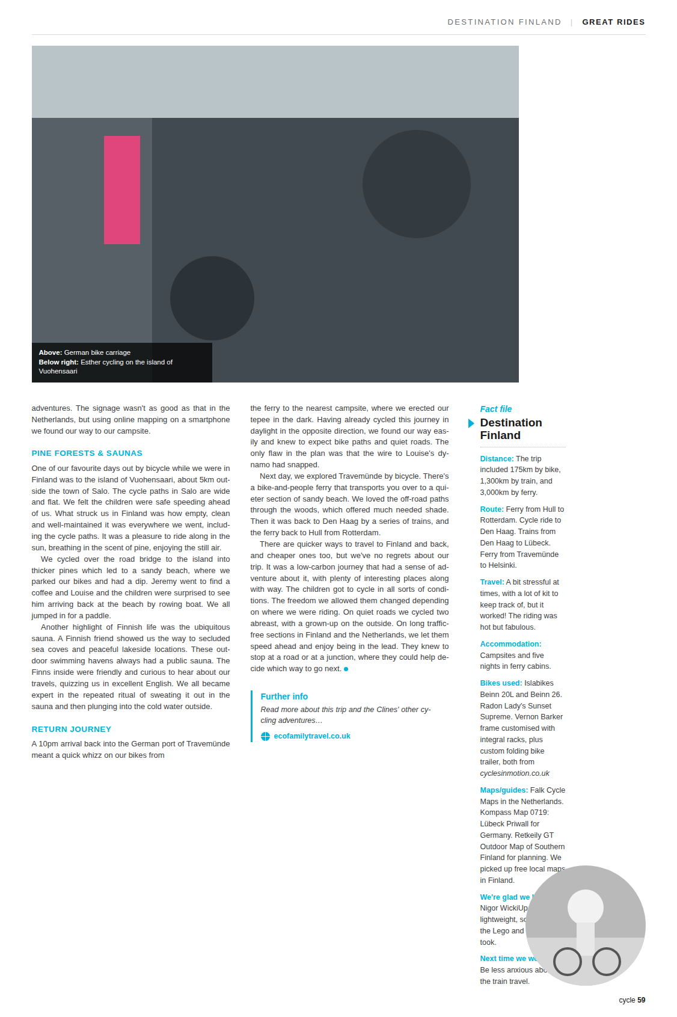DESTINATION FINLAND | GREAT RIDES
Above: German bike carriage
Below right: Esther cycling on the island of Vuohensaari
adventures. The signage wasn't as good as that in the Netherlands, but using online mapping on a smartphone we found our way to our campsite.
Pine forests & saunas
One of our favourite days out by bicycle while we were in Finland was to the island of Vuohensaari, about 5km outside the town of Salo. The cycle paths in Salo are wide and flat. We felt the children were safe speeding ahead of us. What struck us in Finland was how empty, clean and well-maintained it was everywhere we went, including the cycle paths. It was a pleasure to ride along in the sun, breathing in the scent of pine, enjoying the still air.
We cycled over the road bridge to the island into thicker pines which led to a sandy beach, where we parked our bikes and had a dip. Jeremy went to find a coffee and Louise and the children were surprised to see him arriving back at the beach by rowing boat. We all jumped in for a paddle.
Another highlight of Finnish life was the ubiquitous sauna. A Finnish friend showed us the way to secluded sea coves and peaceful lakeside locations. These outdoor swimming havens always had a public sauna. The Finns inside were friendly and curious to hear about our travels, quizzing us in excellent English. We all became expert in the repeated ritual of sweating it out in the sauna and then plunging into the cold water outside.
Return journey
A 10pm arrival back into the German port of Travemünde meant a quick whizz on our bikes from
the ferry to the nearest campsite, where we erected our tepee in the dark. Having already cycled this journey in daylight in the opposite direction, we found our way easily and knew to expect bike paths and quiet roads. The only flaw in the plan was that the wire to Louise's dynamo had snapped.
Next day, we explored Travemünde by bicycle. There's a bike-and-people ferry that transports you over to a quieter section of sandy beach. We loved the off-road paths through the woods, which offered much needed shade. Then it was back to Den Haag by a series of trains, and the ferry back to Hull from Rotterdam.
There are quicker ways to travel to Finland and back, and cheaper ones too, but we've no regrets about our trip. It was a low-carbon journey that had a sense of adventure about it, with plenty of interesting places along with way. The children got to cycle in all sorts of conditions. The freedom we allowed them changed depending on where we were riding. On quiet roads we cycled two abreast, with a grown-up on the outside. On long traffic-free sections in Finland and the Netherlands, we let them speed ahead and enjoy being in the lead. They knew to stop at a road or at a junction, where they could help decide which way to go next.
Further info
Read more about this trip and the Clines' other cycling adventures…
ecofamilytravel.co.uk
Fact file
Destination
Finland
Distance: The trip included 175km by bike, 1,300km by train, and 3,000km by ferry.
Route: Ferry from Hull to Rotterdam. Cycle ride to Den Haag. Trains from Den Haag to Lübeck. Ferry from Travemünde to Helsinki.
Travel: A bit stressful at times, with a lot of kit to keep track of, but it worked! The riding was hot but fabulous.
Accommodation: Campsites and five nights in ferry cabins.
Bikes used: Islabikes Beinn 20L and Beinn 26. Radon Lady's Sunset Supreme. Vernon Barker frame customised with integral racks, plus custom folding bike trailer, both from cyclesinmotion.co.uk
Maps/guides: Falk Cycle Maps in the Netherlands. Kompass Map 0719: Lübeck Priwall for Germany. Retkeily GT Outdoor Map of Southern Finland for planning. We picked up free local maps in Finland.
We're glad we had… A Nigor WickiUp 6 tent. It's lightweight, so offset all the Lego and novels we took.
Next time we would… Be less anxious about the train travel.
cycle 59